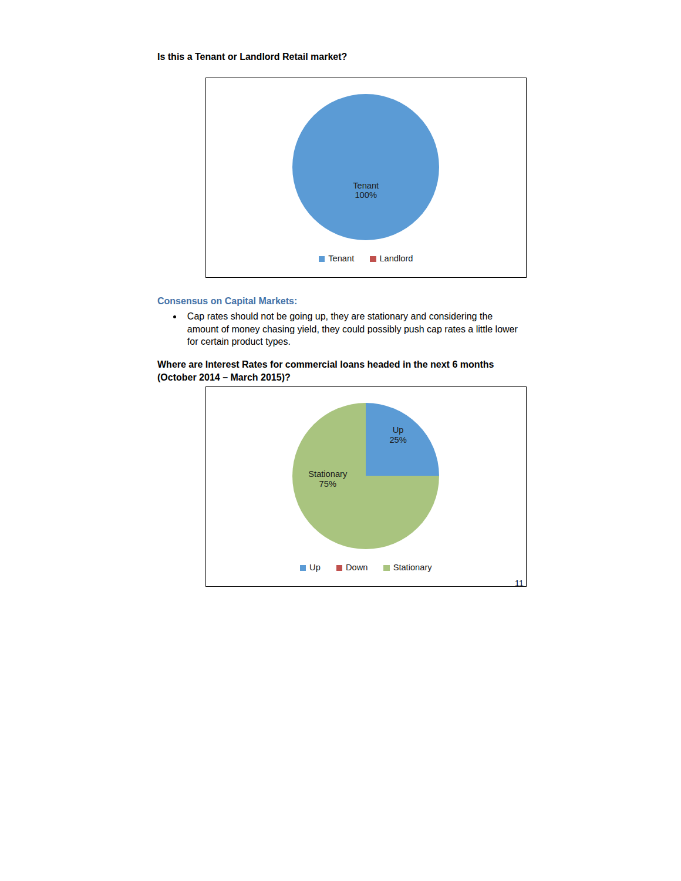Is this a Tenant or Landlord Retail market?
Tenant
100%
Tenant Landlord
Consensus on Capital Markets:
Cap rates should not be going up, they are stationary and considering the amount of money chasing yield, they could possibly push cap rates a little lower for certain product types.
Where are Interest Rates for commercial loans headed in the next 6 months (October 2014 – March 2015)?
Up
25%
Stationary
75%
Up Down Stationary
11